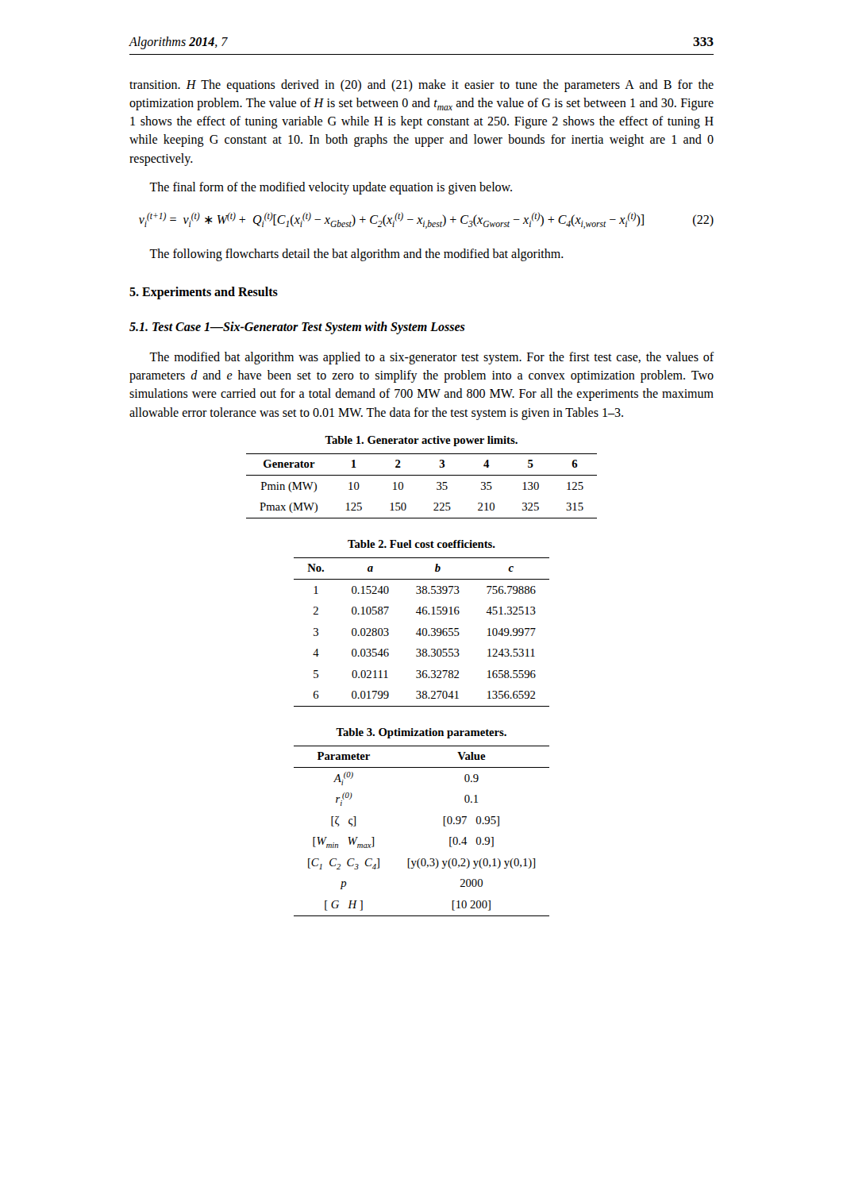Algorithms 2014, 7 333
transition. H The equations derived in (20) and (21) make it easier to tune the parameters A and B for the optimization problem. The value of H is set between 0 and tmax and the value of G is set between 1 and 30. Figure 1 shows the effect of tuning variable G while H is kept constant at 250. Figure 2 shows the effect of tuning H while keeping G constant at 10. In both graphs the upper and lower bounds for inertia weight are 1 and 0 respectively.
The final form of the modified velocity update equation is given below.
vi(t+1) = vi(t) ∗ W(t) + Qi(t)[C1(xi(t) − xGbest) + C2(xi(t) − xi,best) + C3(xGworst − xi(t)) + C4(xi,worst − xi(t))]
(22)
The following flowcharts detail the bat algorithm and the modified bat algorithm.
5. Experiments and Results
5.1. Test Case 1—Six-Generator Test System with System Losses
The modified bat algorithm was applied to a six-generator test system. For the first test case, the values of parameters d and e have been set to zero to simplify the problem into a convex optimization problem. Two simulations were carried out for a total demand of 700 MW and 800 MW. For all the experiments the maximum allowable error tolerance was set to 0.01 MW. The data for the test system is given in Tables 1–3.
Table 1. Generator active power limits.
| Generator | 1 | 2 | 3 | 4 | 5 | 6 |
| --- | --- | --- | --- | --- | --- | --- |
| Pmin (MW) | 10 | 10 | 35 | 35 | 130 | 125 |
| Pmax (MW) | 125 | 150 | 225 | 210 | 325 | 315 |
Table 2. Fuel cost coefficients.
| No. | a | b | c |
| --- | --- | --- | --- |
| 1 | 0.15240 | 38.53973 | 756.79886 |
| 2 | 0.10587 | 46.15916 | 451.32513 |
| 3 | 0.02803 | 40.39655 | 1049.9977 |
| 4 | 0.03546 | 38.30553 | 1243.5311 |
| 5 | 0.02111 | 36.32782 | 1658.5596 |
| 6 | 0.01799 | 38.27041 | 1356.6592 |
Table 3. Optimization parameters.
| Parameter | Value |
| --- | --- |
| A i (0) | 0.9 |
| r i (0) | 0.1 |
| [ζ ς] | [0.97 0.95] |
| [ W min W max ] | [0.4 0.9] |
| [ C 1 C 2 C 3 C 4 ] | [у(0,3) у(0,2) у(0,1) у(0,1)] |
| p | 2000 |
| [ G H ] | [10 200] |